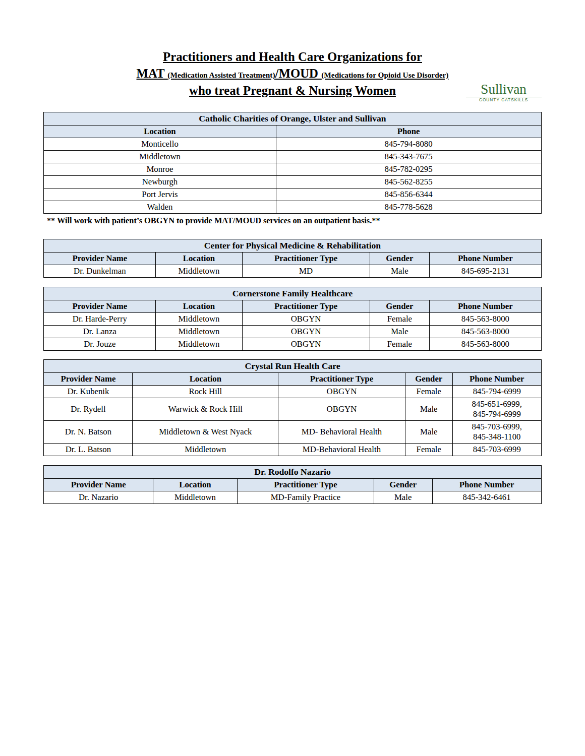Practitioners and Health Care Organizations for MAT (Medication Assisted Treatment)/MOUD (Medications for Opioid Use Disorder) who treat Pregnant & Nursing Women
Sullivan COUNTY CATSKILLS
Catholic Charities of Orange, Ulster and Sullivan
| Location | Phone |
| --- | --- |
| Monticello | 845-794-8080 |
| Middletown | 845-343-7675 |
| Monroe | 845-782-0295 |
| Newburgh | 845-562-8255 |
| Port Jervis | 845-856-6344 |
| Walden | 845-778-5628 |
** Will work with patient’s OBGYN to provide MAT/MOUD services on an outpatient basis.**
Center for Physical Medicine & Rehabilitation
| Provider Name | Location | Practitioner Type | Gender | Phone Number |
| --- | --- | --- | --- | --- |
| Dr. Dunkelman | Middletown | MD | Male | 845-695-2131 |
Cornerstone Family Healthcare
| Provider Name | Location | Practitioner Type | Gender | Phone Number |
| --- | --- | --- | --- | --- |
| Dr. Harde-Perry | Middletown | OBGYN | Female | 845-563-8000 |
| Dr. Lanza | Middletown | OBGYN | Male | 845-563-8000 |
| Dr. Jouze | Middletown | OBGYN | Female | 845-563-8000 |
Crystal Run Health Care
| Provider Name | Location | Practitioner Type | Gender | Phone Number |
| --- | --- | --- | --- | --- |
| Dr. Kubenik | Rock Hill | OBGYN | Female | 845-794-6999 |
| Dr. Rydell | Warwick & Rock Hill | OBGYN | Male | 845-651-6999, 845-794-6999 |
| Dr. N. Batson | Middletown & West Nyack | MD- Behavioral Health | Male | 845-703-6999, 845-348-1100 |
| Dr. L. Batson | Middletown | MD-Behavioral Health | Female | 845-703-6999 |
Dr. Rodolfo Nazario
| Provider Name | Location | Practitioner Type | Gender | Phone Number |
| --- | --- | --- | --- | --- |
| Dr. Nazario | Middletown | MD-Family Practice | Male | 845-342-6461 |